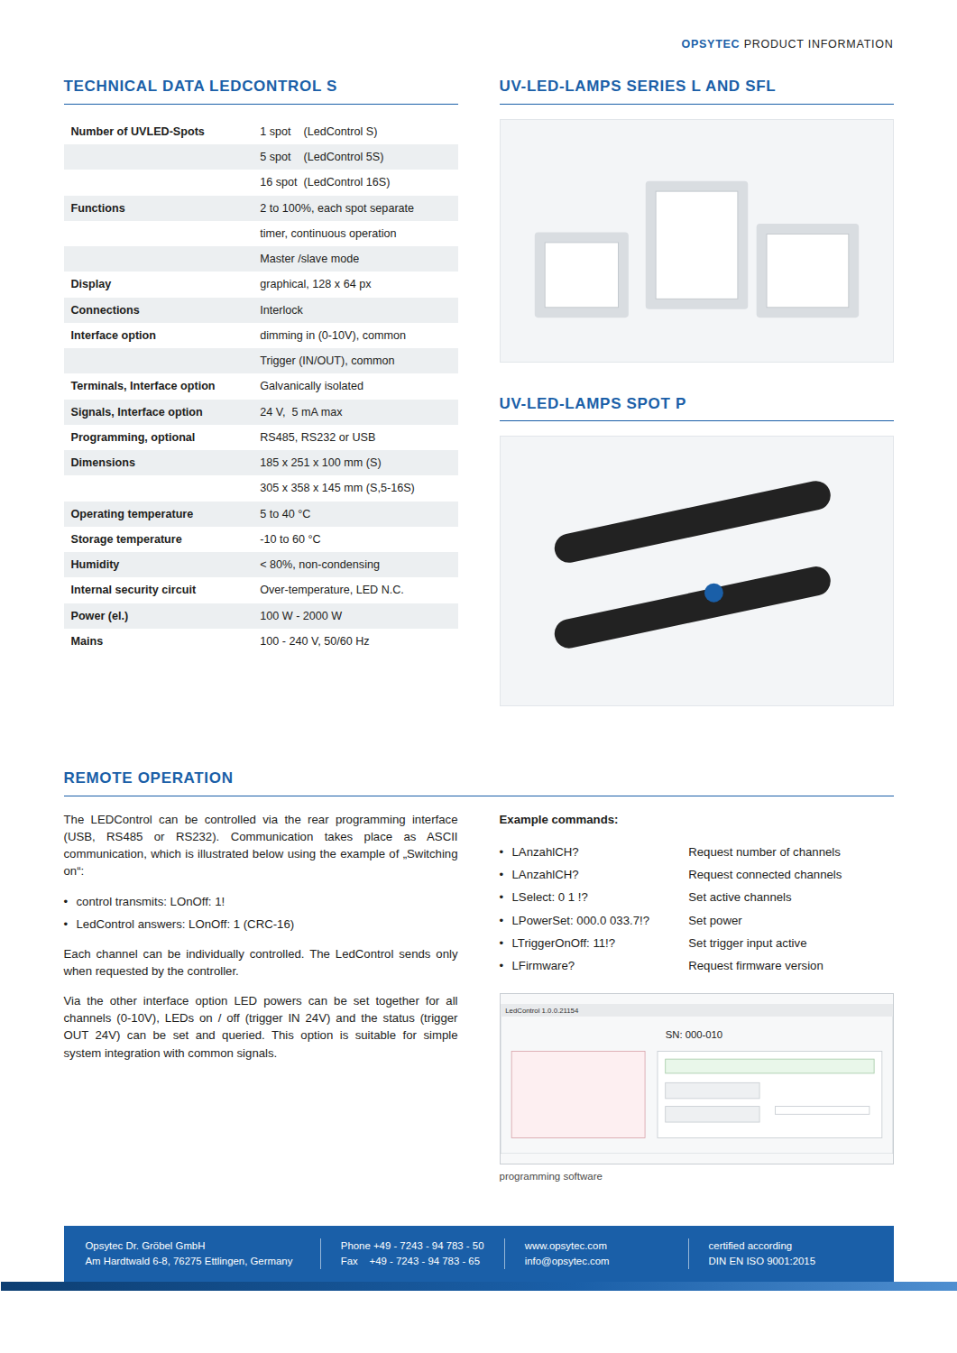OPSYTEC PRODUCT INFORMATION
Technical data LedControl S
| Number of UVLED-Spots | 1 spot (LedControl S) |
| | 5 spot (LedControl 5S) |
| | 16 spot (LedControl 16S) |
| Functions | 2 to 100%, each spot separate |
| | timer, continuous operation |
| | Master /slave mode |
| Display | graphical, 128 x 64 px |
| Connections | Interlock |
| Interface option | dimming in (0-10V), common |
| | Trigger (IN/OUT), common |
| Terminals, Interface option | Galvanically isolated |
| Signals, Interface option | 24 V, 5 mA max |
| Programming, optional | RS485, RS232 or USB |
| Dimensions | 185 x 251 x 100 mm (S) |
| | 305 x 358 x 145 mm (S,5-16S) |
| Operating temperature | 5 to 40 °C |
| Storage temperature | -10 to 60 °C |
| Humidity | < 80%, non-condensing |
| Internal security circuit | Over-temperature, LED N.C. |
| Power (el.) | 100 W - 2000 W |
| Mains | 100 - 240 V, 50/60 Hz |
UV-LED-Lamps series L and SFL
UV-LED-Lamps Spot P
Remote operation
The LEDControl can be controlled via the rear programming interface (USB, RS485 or RS232). Communication takes place as ASCII communication, which is illustrated below using the example of „Switching on“:
control transmits: LOnOff: 1!
LedControl answers: LOnOff: 1 (CRC-16)
Each channel can be individually controlled. The LedControl sends only when requested by the controller.
Via the other interface option LED powers can be set together for all channels (0-10V), LEDs on / off (trigger IN 24V) and the status (trigger OUT 24V) can be set and queried. This option is suitable for simple system integration with common signals.
Example commands:
| LAnzahlCH? | Request number of channels |
| LAnzahlCH? | Request connected channels |
| LSelect: 0 1 !? | Set active channels |
| LPowerSet: 000.0 033.7!? | Set power |
| LTriggerOnOff: 11!? | Set trigger input active |
| LFirmware? | Request firmware version |
programming software
Opsytec Dr. Gröbel GmbH
Am Hardtwald 6-8, 76275 Ettlingen, Germany
Phone +49 - 7243 - 94 783 - 50
Fax +49 - 7243 - 94 783 - 65
www.opsytec.com
info@opsytec.com
certified according
DIN EN ISO 9001:2015